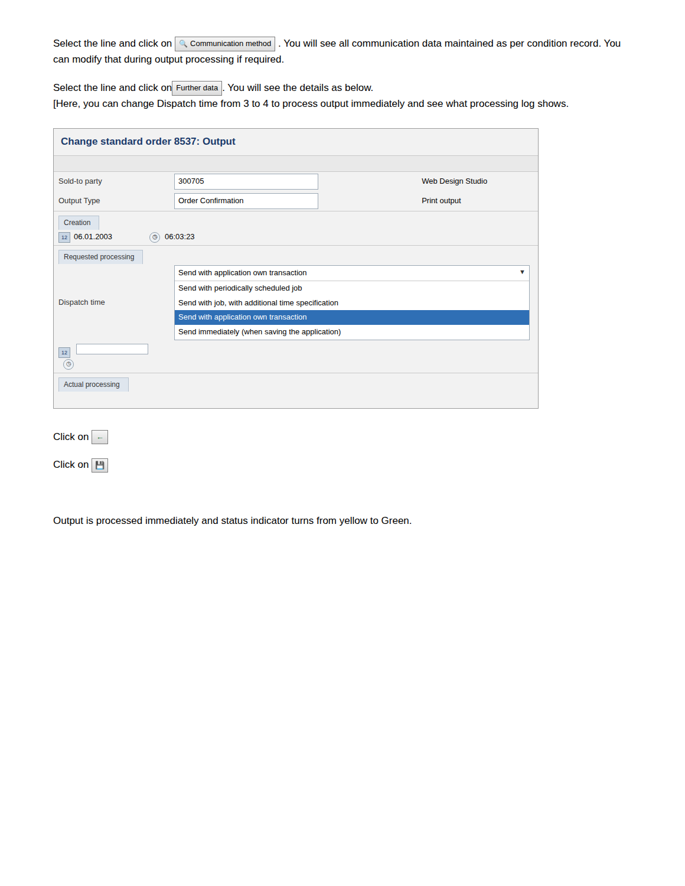Select the line and click on 🔍Communication method . You will see all communication data maintained as per condition record. You can modify that during output processing if required.
Select the line and click onFurther data. You will see the details as below.
[Here, you can change Dispatch time from 3 to 4 to process output immediately and see what processing log shows.
Change standard order 8537: Output
| Sold-to party | 300705 | Web Design Studio |
| Output Type | Order Confirmation | Print output |
Creation
12 06.01.2003 ◷ 06:03:23
Requested processing
| Dispatch time | Send with application own transaction ▼ Send with periodically scheduled job Send with job, with additional time specification Send with application own transaction Send immediately (when saving the application) |
| 12 ◷ | |
Actual processing
Click on ←
Click on 💾
Output is processed immediately and status indicator turns from yellow to Green.